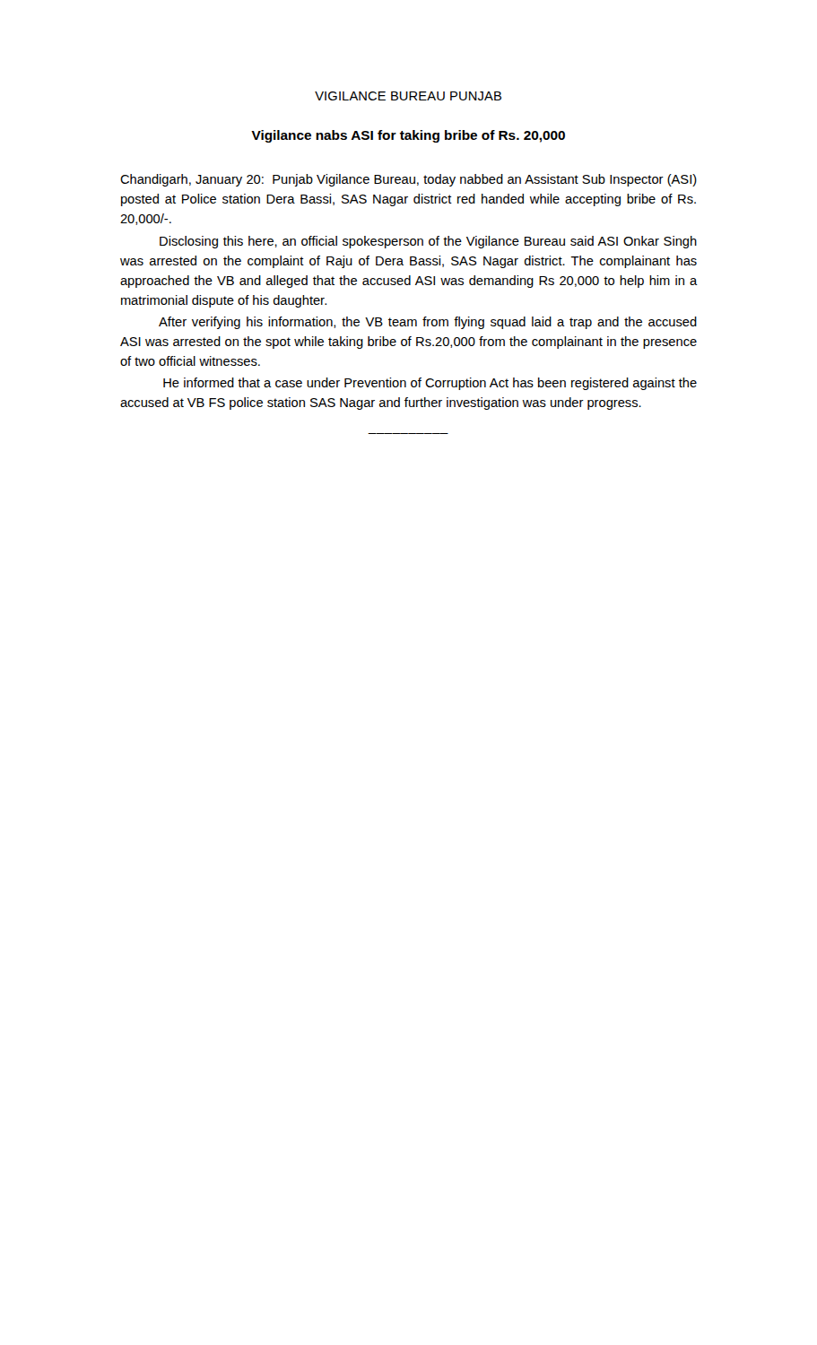VIGILANCE BUREAU PUNJAB
Vigilance nabs ASI for taking bribe of Rs. 20,000
Chandigarh, January 20: Punjab Vigilance Bureau, today nabbed an Assistant Sub Inspector (ASI) posted at Police station Dera Bassi, SAS Nagar district red handed while accepting bribe of Rs. 20,000/-.
Disclosing this here, an official spokesperson of the Vigilance Bureau said ASI Onkar Singh was arrested on the complaint of Raju of Dera Bassi, SAS Nagar district. The complainant has approached the VB and alleged that the accused ASI was demanding Rs 20,000 to help him in a matrimonial dispute of his daughter.
After verifying his information, the VB team from flying squad laid a trap and the accused ASI was arrested on the spot while taking bribe of Rs.20,000 from the complainant in the presence of two official witnesses.
He informed that a case under Prevention of Corruption Act has been registered against the accused at VB FS police station SAS Nagar and further investigation was under progress.
__________